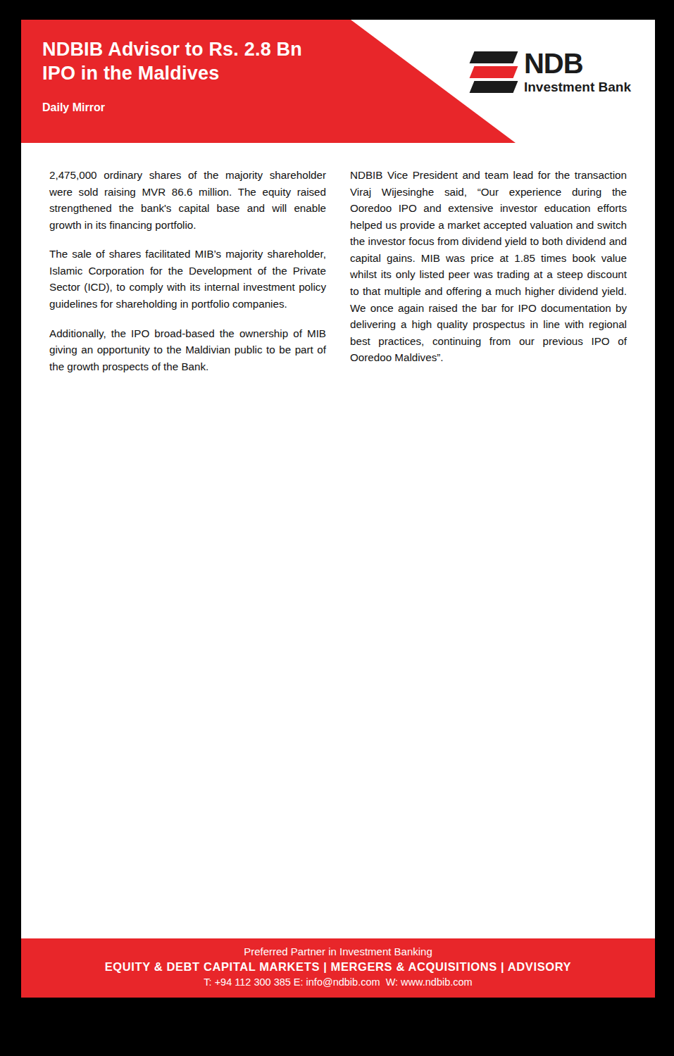NDBIB Advisor to Rs. 2.8 Bn
IPO in the Maldives
Daily Mirror
NDB
Investment Bank
2,475,000 ordinary shares of the majority shareholder were sold raising MVR 86.6 million. The equity raised strengthened the bank's capital base and will enable growth in its financing portfolio.
The sale of shares facilitated MIB’s majority shareholder, Islamic Corporation for the Development of the Private Sector (ICD), to comply with its internal investment policy guidelines for shareholding in portfolio companies.
Additionally, the IPO broad-based the ownership of MIB giving an opportunity to the Maldivian public to be part of the growth prospects of the Bank.
NDBIB Vice President and team lead for the transaction Viraj Wijesinghe said, “Our experience during the Ooredoo IPO and extensive investor education efforts helped us provide a market accepted valuation and switch the investor focus from dividend yield to both dividend and capital gains. MIB was price at 1.85 times book value whilst its only listed peer was trading at a steep discount to that multiple and offering a much higher dividend yield. We once again raised the bar for IPO documentation by delivering a high quality prospectus in line with regional best practices, continuing from our previous IPO of Ooredoo Maldives”.
Preferred Partner in Investment Banking
EQUITY & DEBT CAPITAL MARKETS | MERGERS & ACQUISITIONS | ADVISORY
T: +94 112 300 385 E: info@ndbib.com W: www.ndbib.com